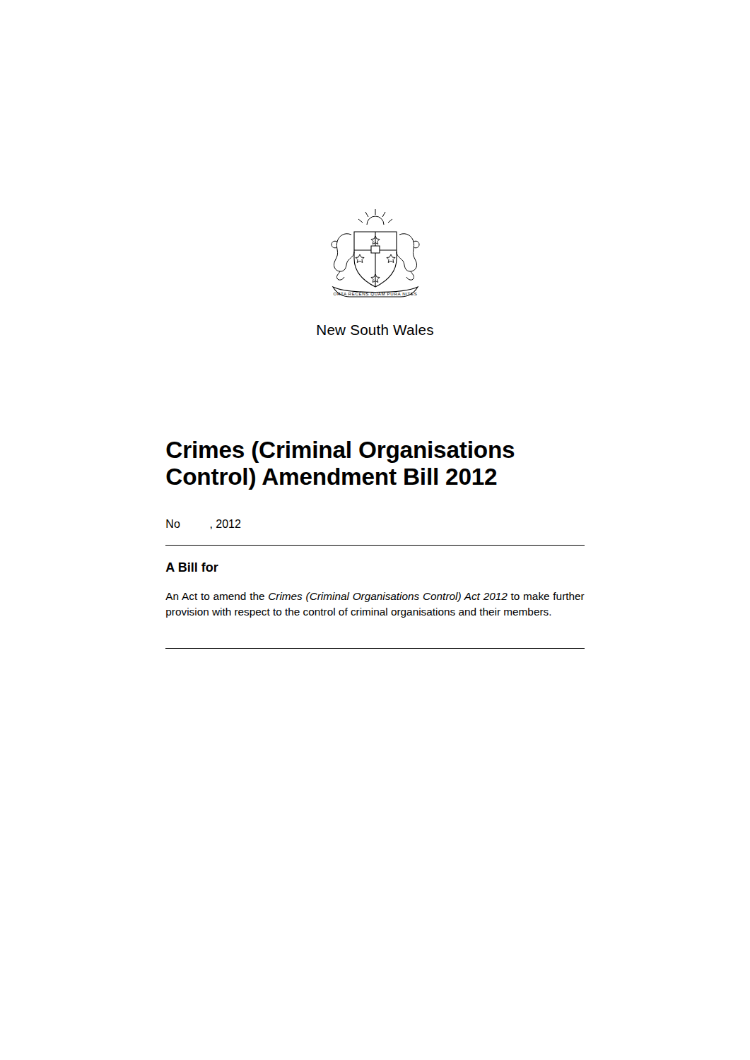ORTA RECENS QUAM PURA NITES
New South Wales
Crimes (Criminal Organisations
Control) Amendment Bill 2012
No , 2012
A Bill for
An Act to amend the Crimes (Criminal Organisations Control) Act 2012 to make further provision with respect to the control of criminal organisations and their members.